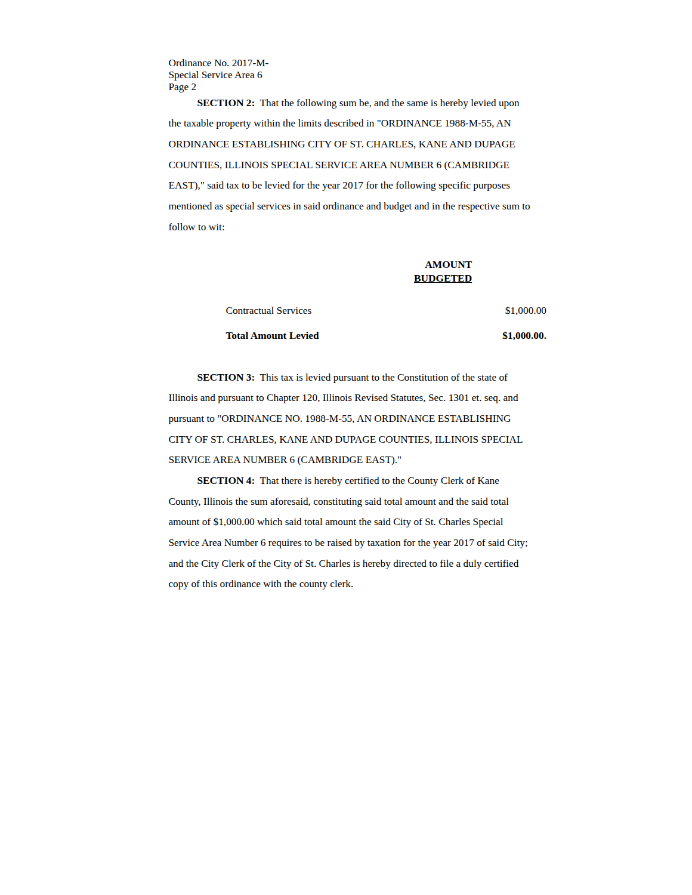Ordinance No. 2017-M-
Special Service Area 6
Page 2
SECTION 2: That the following sum be, and the same is hereby levied upon the taxable property within the limits described in "ORDINANCE 1988-M-55, AN ORDINANCE ESTABLISHING CITY OF ST. CHARLES, KANE AND DUPAGE COUNTIES, ILLINOIS SPECIAL SERVICE AREA NUMBER 6 (CAMBRIDGE EAST)," said tax to be levied for the year 2017 for the following specific purposes mentioned as special services in said ordinance and budget and in the respective sum to follow to wit:
AMOUNT
BUDGETED
| Contractual Services | $1,000.00 |
| Total Amount Levied | $1,000.00. |
SECTION 3: This tax is levied pursuant to the Constitution of the state of Illinois and pursuant to Chapter 120, Illinois Revised Statutes, Sec. 1301 et. seq. and pursuant to "ORDINANCE NO. 1988-M-55, AN ORDINANCE ESTABLISHING CITY OF ST. CHARLES, KANE AND DUPAGE COUNTIES, ILLINOIS SPECIAL SERVICE AREA NUMBER 6 (CAMBRIDGE EAST)."
SECTION 4: That there is hereby certified to the County Clerk of Kane County, Illinois the sum aforesaid, constituting said total amount and the said total amount of $1,000.00 which said total amount the said City of St. Charles Special Service Area Number 6 requires to be raised by taxation for the year 2017 of said City; and the City Clerk of the City of St. Charles is hereby directed to file a duly certified copy of this ordinance with the county clerk.